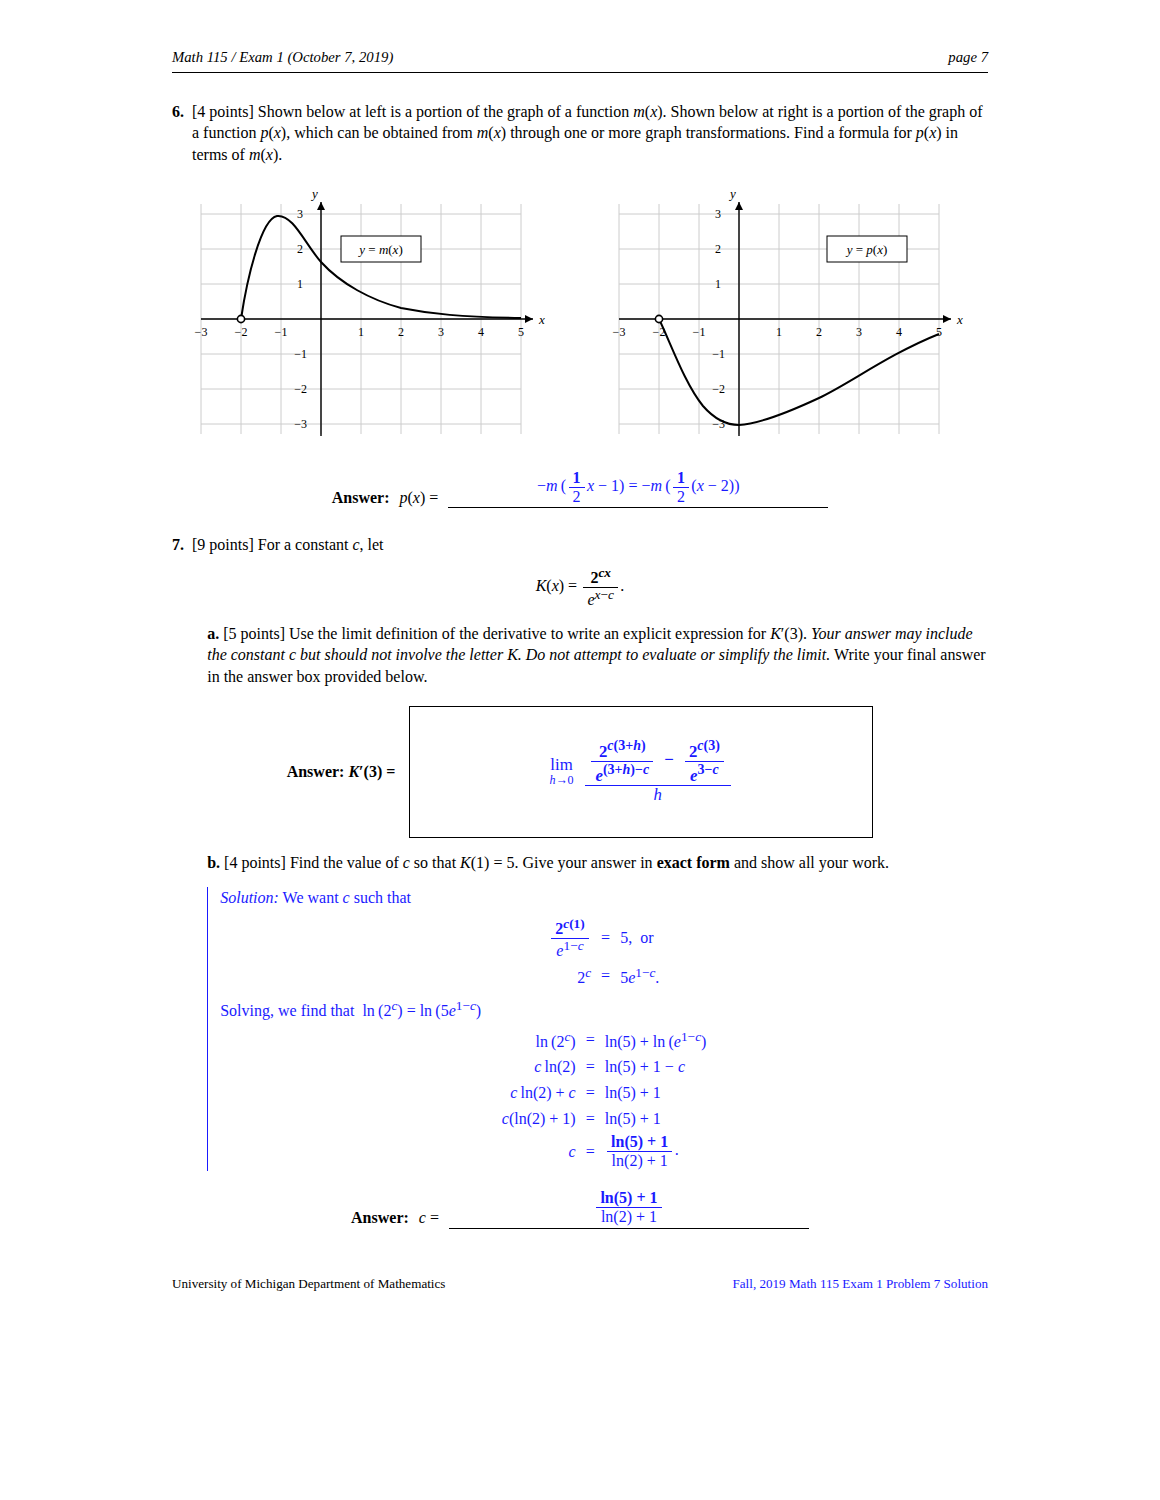Math 115 / Exam 1 (October 7, 2019)
page 7
6.
[4 points] Shown below at left is a portion of the graph of a function m(x). Shown below at right is a portion of the graph of a function p(x), which can be obtained from m(x) through one or more graph transformations. Find a formula for p(x) in terms of m(x).
x y 3 2 1 −1 −2 −3 −3 −2 −1 1 2 3 4 5 y = m(x)
x y 3 2 1 −1 −2 −3 −3 −2 −1 1 2 3 4 5 y = p(x)
Answer: p(x) = −m (12 x − 1) = −m (12(x − 2))
7.
[9 points] For a constant c, let
K(x) = 2cx ex−c .
a. [5 points] Use the limit definition of the derivative to write an explicit expression for K′(3). Your answer may include the constant c but should not involve the letter K. Do not attempt to evaluate or simplify the limit. Write your final answer in the answer box provided below.
Answer: K′(3) =
lim h→0 2c(3+h) e(3+h)−c − 2c(3) e3−c h
b. [4 points] Find the value of c so that K(1) = 5. Give your answer in exact form and show all your work.
Solution: We want c such that
| 2 c (1) e 1− c | = | 5, or |
| 2 c | = | 5 e 1− c . |
Solving, we find that ln (2c) = ln (5e1−c)
| ln (2 c ) | = | ln(5) + ln ( e 1− c ) |
| c ln(2) | = | ln(5) + 1 − c |
| c ln(2) + c | = | ln(5) + 1 |
| c (ln(2) + 1) | = | ln(5) + 1 |
| c | = | ln(5) + 1 ln(2) + 1 . |
Answer: c = ln(5) + 1 ln(2) + 1
University of Michigan Department of Mathematics
Fall, 2019 Math 115 Exam 1 Problem 7 Solution